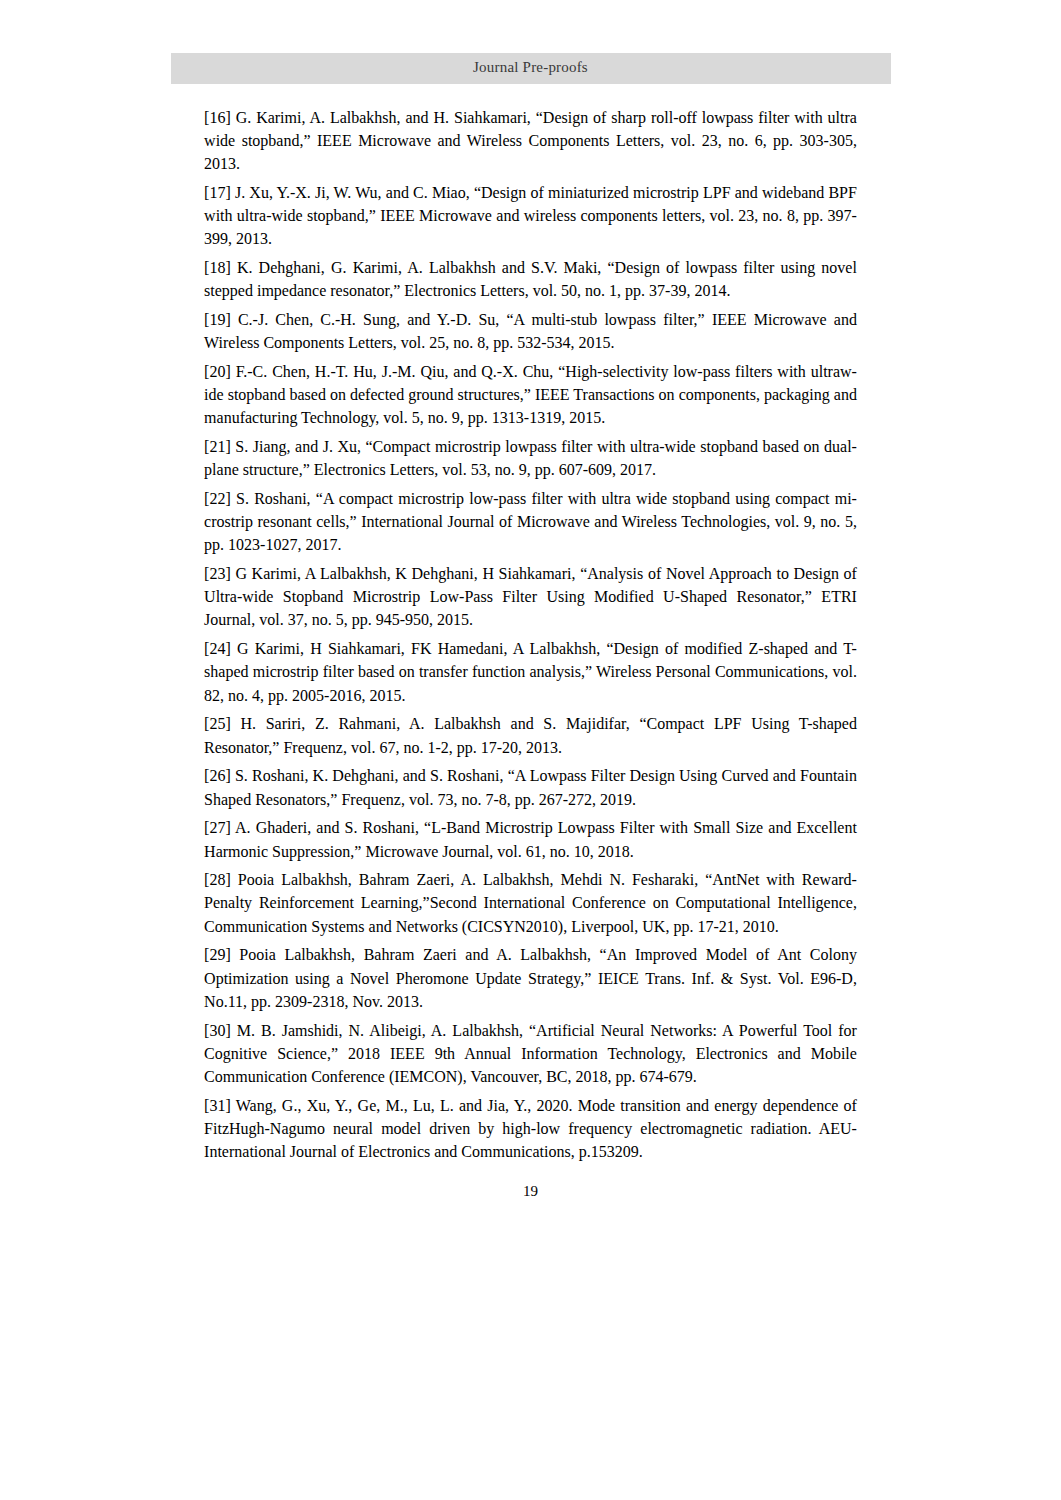Journal Pre-proofs
[16] G. Karimi, A. Lalbakhsh, and H. Siahkamari, “Design of sharp roll-off lowpass filter with ultra wide stopband,” IEEE Microwave and Wireless Components Letters, vol. 23, no. 6, pp. 303-305, 2013.
[17] J. Xu, Y.-X. Ji, W. Wu, and C. Miao, “Design of miniaturized microstrip LPF and wideband BPF with ultra-wide stopband,” IEEE Microwave and wireless components letters, vol. 23, no. 8, pp. 397-399, 2013.
[18] K. Dehghani, G. Karimi, A. Lalbakhsh and S.V. Maki, “Design of lowpass filter using novel stepped impedance resonator,” Electronics Letters, vol. 50, no. 1, pp. 37-39, 2014.
[19] C.-J. Chen, C.-H. Sung, and Y.-D. Su, “A multi-stub lowpass filter,” IEEE Microwave and Wireless Components Letters, vol. 25, no. 8, pp. 532-534, 2015.
[20] F.-C. Chen, H.-T. Hu, J.-M. Qiu, and Q.-X. Chu, “High-selectivity low-pass filters with ultrawide stopband based on defected ground structures,” IEEE Transactions on components, packaging and manufacturing Technology, vol. 5, no. 9, pp. 1313-1319, 2015.
[21] S. Jiang, and J. Xu, “Compact microstrip lowpass filter with ultra-wide stopband based on dual-plane structure,” Electronics Letters, vol. 53, no. 9, pp. 607-609, 2017.
[22] S. Roshani, “A compact microstrip low-pass filter with ultra wide stopband using compact microstrip resonant cells,” International Journal of Microwave and Wireless Technologies, vol. 9, no. 5, pp. 1023-1027, 2017.
[23] G Karimi, A Lalbakhsh, K Dehghani, H Siahkamari, “Analysis of Novel Approach to Design of Ultra‐wide Stopband Microstrip Low‐Pass Filter Using Modified U‐Shaped Resonator,” ETRI Journal, vol. 37, no. 5, pp. 945-950, 2015.
[24] G Karimi, H Siahkamari, FK Hamedani, A Lalbakhsh, “Design of modified Z-shaped and T-shaped microstrip filter based on transfer function analysis,” Wireless Personal Communications, vol. 82, no. 4, pp. 2005-2016, 2015.
[25] H. Sariri, Z. Rahmani, A. Lalbakhsh and S. Majidifar, “Compact LPF Using T-shaped Resonator,” Frequenz, vol. 67, no. 1-2, pp. 17-20, 2013.
[26] S. Roshani, K. Dehghani, and S. Roshani, “A Lowpass Filter Design Using Curved and Fountain Shaped Resonators,” Frequenz, vol. 73, no. 7-8, pp. 267-272, 2019.
[27] A. Ghaderi, and S. Roshani, “L-Band Microstrip Lowpass Filter with Small Size and Excellent Harmonic Suppression,” Microwave Journal, vol. 61, no. 10, 2018.
[28] Pooia Lalbakhsh, Bahram Zaeri, A. Lalbakhsh, Mehdi N. Fesharaki, “AntNet with Reward-Penalty Reinforcement Learning,”Second International Conference on Computational Intelligence, Communication Systems and Networks (CICSYN2010), Liverpool, UK, pp. 17-21, 2010.
[29] Pooia Lalbakhsh, Bahram Zaeri and A. Lalbakhsh, “An Improved Model of Ant Colony Optimization using a Novel Pheromone Update Strategy,” IEICE Trans. Inf. & Syst. Vol. E96-D, No.11, pp. 2309-2318, Nov. 2013.
[30] M. B. Jamshidi, N. Alibeigi, A. Lalbakhsh, “Artificial Neural Networks: A Powerful Tool for Cognitive Science,” 2018 IEEE 9th Annual Information Technology, Electronics and Mobile Communication Conference (IEMCON), Vancouver, BC, 2018, pp. 674-679.
[31] Wang, G., Xu, Y., Ge, M., Lu, L. and Jia, Y., 2020. Mode transition and energy dependence of FitzHugh-Nagumo neural model driven by high-low frequency electromagnetic radiation. AEU-International Journal of Electronics and Communications, p.153209.
19